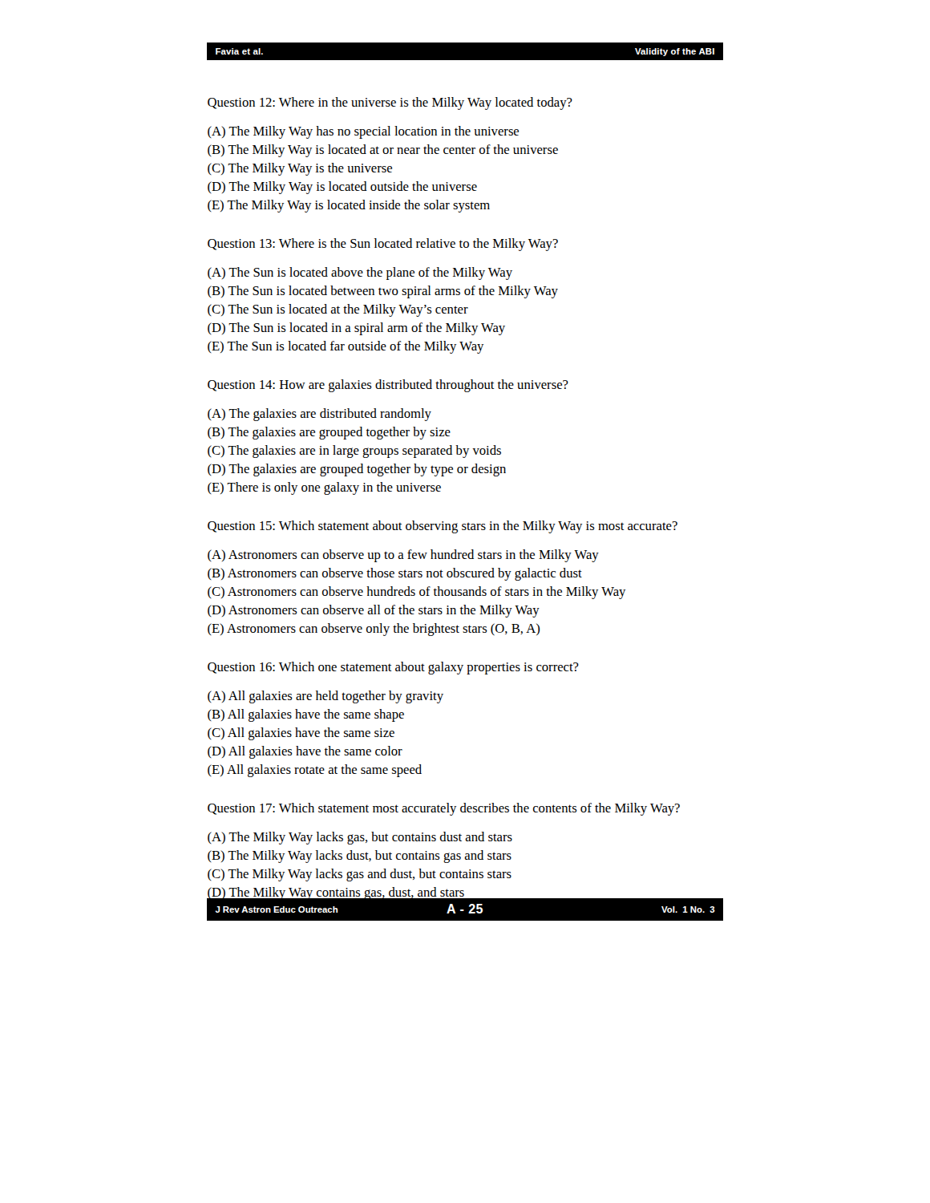Favia et al. Validity of the ABI
Question 12: Where in the universe is the Milky Way located today?
(A) The Milky Way has no special location in the universe
(B) The Milky Way is located at or near the center of the universe
(C) The Milky Way is the universe
(D) The Milky Way is located outside the universe
(E) The Milky Way is located inside the solar system
Question 13: Where is the Sun located relative to the Milky Way?
(A) The Sun is located above the plane of the Milky Way
(B) The Sun is located between two spiral arms of the Milky Way
(C) The Sun is located at the Milky Way’s center
(D) The Sun is located in a spiral arm of the Milky Way
(E) The Sun is located far outside of the Milky Way
Question 14: How are galaxies distributed throughout the universe?
(A) The galaxies are distributed randomly
(B) The galaxies are grouped together by size
(C) The galaxies are in large groups separated by voids
(D) The galaxies are grouped together by type or design
(E) There is only one galaxy in the universe
Question 15: Which statement about observing stars in the Milky Way is most accurate?
(A) Astronomers can observe up to a few hundred stars in the Milky Way
(B) Astronomers can observe those stars not obscured by galactic dust
(C) Astronomers can observe hundreds of thousands of stars in the Milky Way
(D) Astronomers can observe all of the stars in the Milky Way
(E) Astronomers can observe only the brightest stars (O, B, A)
Question 16: Which one statement about galaxy properties is correct?
(A) All galaxies are held together by gravity
(B) All galaxies have the same shape
(C) All galaxies have the same size
(D) All galaxies have the same color
(E) All galaxies rotate at the same speed
Question 17: Which statement most accurately describes the contents of the Milky Way?
(A) The Milky Way lacks gas, but contains dust and stars
(B) The Milky Way lacks dust, but contains gas and stars
(C) The Milky Way lacks gas and dust, but contains stars
(D) The Milky Way contains gas, dust, and stars
(E) The Milky Way lacks stars, gas, and dust altogether
J Rev Astron Educ Outreach A - 25 Vol. 1 No. 3